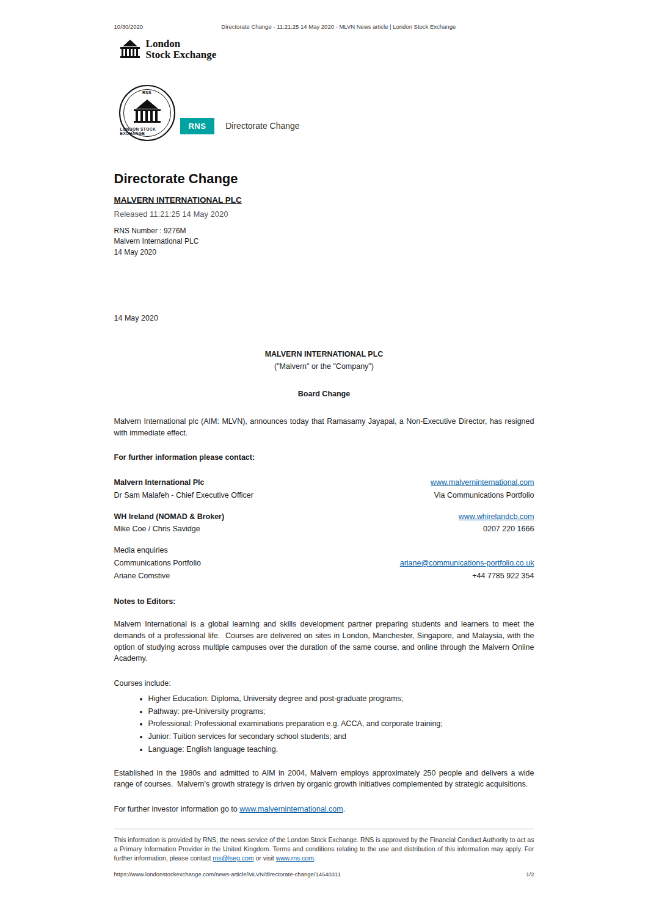10/30/2020 Directorate Change - 11:21:25 14 May 2020 - MLVN News article | London Stock Exchange
London
Stock Exchange
RNS
LONDON STOCK EXCHANGE
RNS Directorate Change
Directorate Change
MALVERN INTERNATIONAL PLC
Released 11:21:25 14 May 2020
RNS Number : 9276M
Malvern International PLC
14 May 2020
14 May 2020
MALVERN INTERNATIONAL PLC
("Malvern" or the "Company")
Board Change
Malvern International plc (AIM: MLVN), announces today that Ramasamy Jayapal, a Non-Executive Director, has resigned with immediate effect.
For further information please contact:
| Malvern International Plc | www.malverninternational.com |
| Dr Sam Malafeh - Chief Executive Officer | Via Communications Portfolio |
| WH Ireland (NOMAD & Broker) | www.whirelandcb.com |
| Mike Coe / Chris Savidge | 0207 220 1666 |
| Media enquiries | |
| Communications Portfolio | ariane@communications-portfolio.co.uk |
| Ariane Comstive | +44 7785 922 354 |
Notes to Editors:
Malvern International is a global learning and skills development partner preparing students and learners to meet the demands of a professional life. Courses are delivered on sites in London, Manchester, Singapore, and Malaysia, with the option of studying across multiple campuses over the duration of the same course, and online through the Malvern Online Academy.
Courses include:
Higher Education: Diploma, University degree and post-graduate programs;
Pathway: pre-University programs;
Professional: Professional examinations preparation e.g. ACCA, and corporate training;
Junior: Tuition services for secondary school students; and
Language: English language teaching.
Established in the 1980s and admitted to AIM in 2004, Malvern employs approximately 250 people and delivers a wide range of courses. Malvern's growth strategy is driven by organic growth initiatives complemented by strategic acquisitions.
For further investor information go to www.malverninternational.com.
This information is provided by RNS, the news service of the London Stock Exchange. RNS is approved by the Financial Conduct Authority to act as a Primary Information Provider in the United Kingdom. Terms and conditions relating to the use and distribution of this information may apply. For further information, please contact rns@lseg.com or visit www.rns.com.
https://www.londonstockexchange.com/news-article/MLVN/directorate-change/14540311 1/2